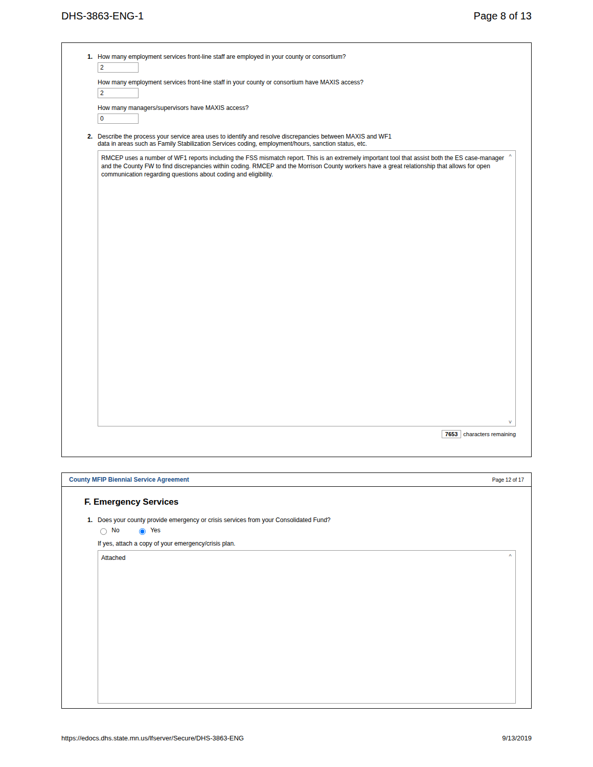DHS-3863-ENG-1
Page 8 of 13
1.
How many employment services front-line staff are employed in your county or consortium?
How many employment services front-line staff in your county or consortium have MAXIS access?
How many managers/supervisors have MAXIS access?
2.
Describe the process your service area uses to identify and resolve discrepancies between MAXIS and WF1
data in areas such as Family Stabilization Services coding, employment/hours, sanction status, etc.
RMCEP uses a number of WF1 reports including the FSS mismatch report. This is an extremely important tool that assist both the ES case-manager and the County FW to find discrepancies within coding. RMCEP and the Morrison County workers have a great relationship that allows for open communication regarding questions about coding and eligibility.
^ ˅
7653characters remaining
County MFIP Biennial Service Agreement Page 12 of 17
F. Emergency Services
1.
Does your county provide emergency or crisis services from your Consolidated Fund?
No Yes
If yes, attach a copy of your emergency/crisis plan.
Attached
^
https://edocs.dhs.state.mn.us/lfserver/Secure/DHS-3863-ENG
9/13/2019